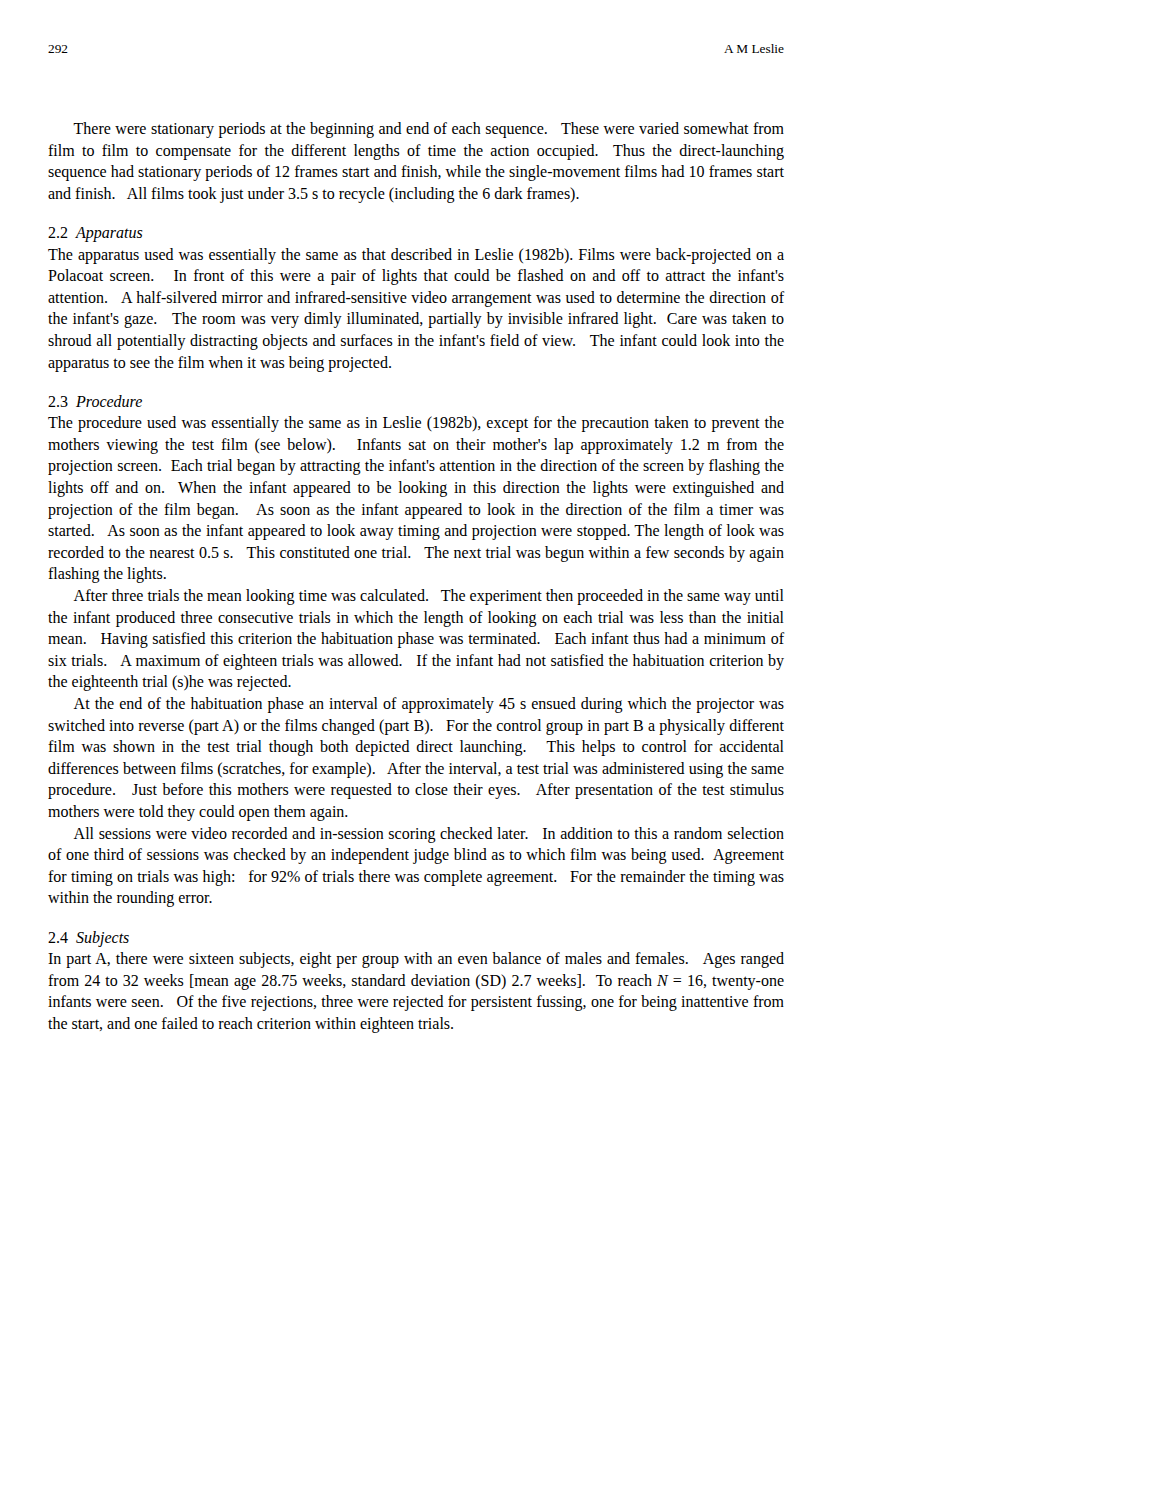292 A M Leslie
There were stationary periods at the beginning and end of each sequence. These were varied somewhat from film to film to compensate for the different lengths of time the action occupied. Thus the direct-launching sequence had stationary periods of 12 frames start and finish, while the single-movement films had 10 frames start and finish. All films took just under 3.5 s to recycle (including the 6 dark frames).
2.2 Apparatus
The apparatus used was essentially the same as that described in Leslie (1982b). Films were back-projected on a Polacoat screen. In front of this were a pair of lights that could be flashed on and off to attract the infant's attention. A half-silvered mirror and infrared-sensitive video arrangement was used to determine the direction of the infant's gaze. The room was very dimly illuminated, partially by invisible infrared light. Care was taken to shroud all potentially distracting objects and surfaces in the infant's field of view. The infant could look into the apparatus to see the film when it was being projected.
2.3 Procedure
The procedure used was essentially the same as in Leslie (1982b), except for the precaution taken to prevent the mothers viewing the test film (see below). Infants sat on their mother's lap approximately 1.2 m from the projection screen. Each trial began by attracting the infant's attention in the direction of the screen by flashing the lights off and on. When the infant appeared to be looking in this direction the lights were extinguished and projection of the film began. As soon as the infant appeared to look in the direction of the film a timer was started. As soon as the infant appeared to look away timing and projection were stopped. The length of look was recorded to the nearest 0.5 s. This constituted one trial. The next trial was begun within a few seconds by again flashing the lights.
After three trials the mean looking time was calculated. The experiment then proceeded in the same way until the infant produced three consecutive trials in which the length of looking on each trial was less than the initial mean. Having satisfied this criterion the habituation phase was terminated. Each infant thus had a minimum of six trials. A maximum of eighteen trials was allowed. If the infant had not satisfied the habituation criterion by the eighteenth trial (s)he was rejected.
At the end of the habituation phase an interval of approximately 45 s ensued during which the projector was switched into reverse (part A) or the films changed (part B). For the control group in part B a physically different film was shown in the test trial though both depicted direct launching. This helps to control for accidental differences between films (scratches, for example). After the interval, a test trial was administered using the same procedure. Just before this mothers were requested to close their eyes. After presentation of the test stimulus mothers were told they could open them again.
All sessions were video recorded and in-session scoring checked later. In addition to this a random selection of one third of sessions was checked by an independent judge blind as to which film was being used. Agreement for timing on trials was high: for 92% of trials there was complete agreement. For the remainder the timing was within the rounding error.
2.4 Subjects
In part A, there were sixteen subjects, eight per group with an even balance of males and females. Ages ranged from 24 to 32 weeks [mean age 28.75 weeks, standard deviation (SD) 2.7 weeks]. To reach N = 16, twenty-one infants were seen. Of the five rejections, three were rejected for persistent fussing, one for being inattentive from the start, and one failed to reach criterion within eighteen trials.